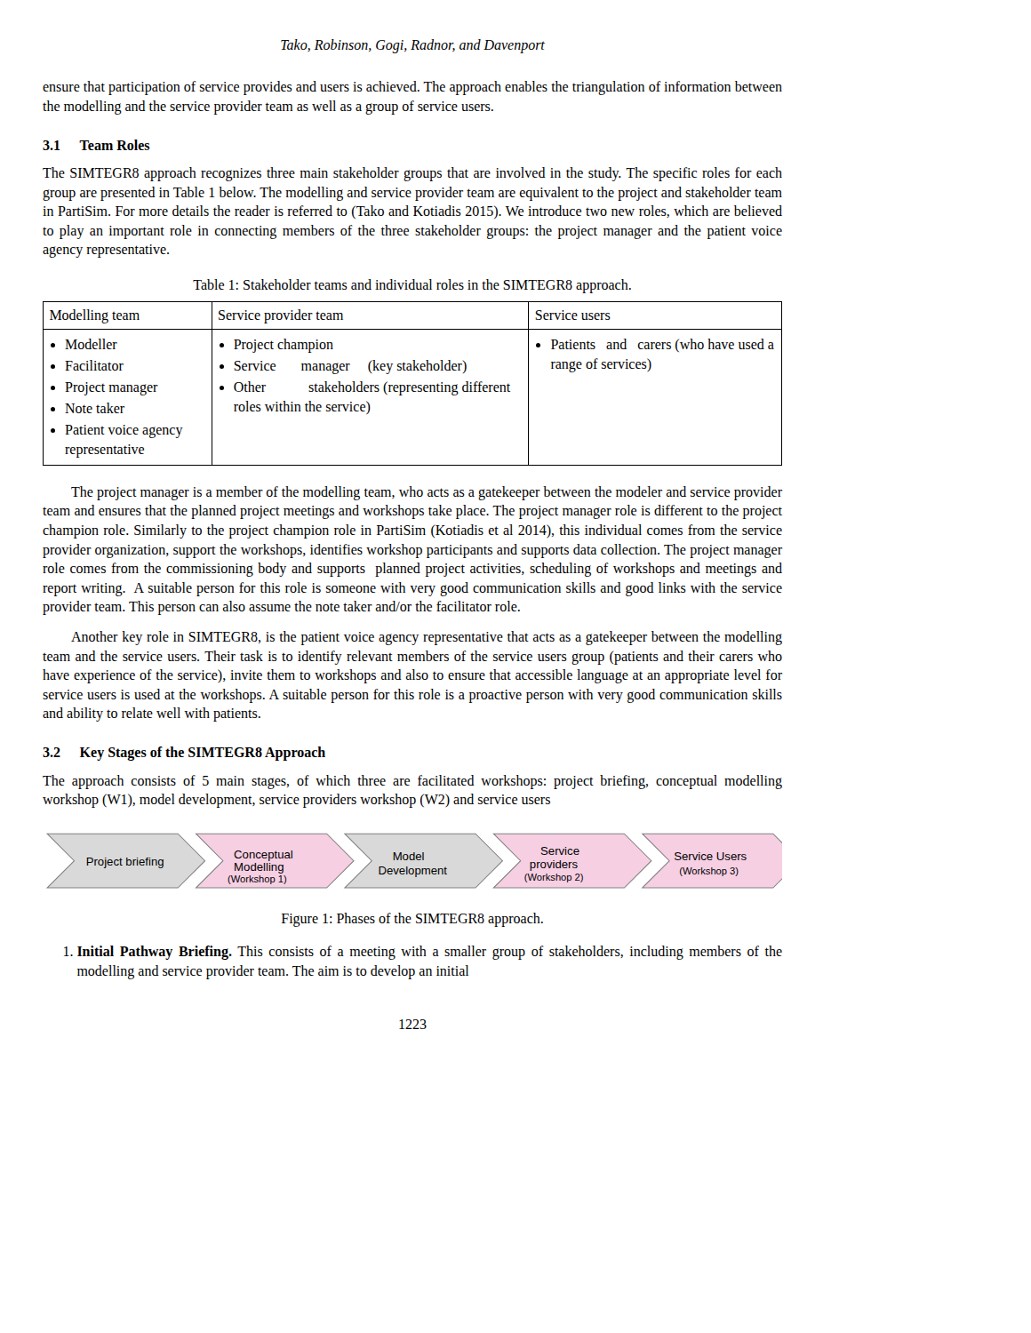Tako, Robinson, Gogi, Radnor, and Davenport
ensure that participation of service provides and users is achieved. The approach enables the triangulation of information between the modelling and the service provider team as well as a group of service users.
3.1 Team Roles
The SIMTEGR8 approach recognizes three main stakeholder groups that are involved in the study. The specific roles for each group are presented in Table 1 below. The modelling and service provider team are equivalent to the project and stakeholder team in PartiSim. For more details the reader is referred to (Tako and Kotiadis 2015). We introduce two new roles, which are believed to play an important role in connecting members of the three stakeholder groups: the project manager and the patient voice agency representative.
Table 1: Stakeholder teams and individual roles in the SIMTEGR8 approach.
| Modelling team | Service provider team | Service users |
| --- | --- | --- |
| Modeller Facilitator Project manager Note taker Patient voice agency representative | Project champion Service manager (key stakeholder) Other stakeholders (representing different roles within the service) | Patients and carers (who have used a range of services) |
The project manager is a member of the modelling team, who acts as a gatekeeper between the modeler and service provider team and ensures that the planned project meetings and workshops take place. The project manager role is different to the project champion role. Similarly to the project champion role in PartiSim (Kotiadis et al 2014), this individual comes from the service provider organization, support the workshops, identifies workshop participants and supports data collection. The project manager role comes from the commissioning body and supports planned project activities, scheduling of workshops and meetings and report writing. A suitable person for this role is someone with very good communication skills and good links with the service provider team. This person can also assume the note taker and/or the facilitator role.
Another key role in SIMTEGR8, is the patient voice agency representative that acts as a gatekeeper between the modelling team and the service users. Their task is to identify relevant members of the service users group (patients and their carers who have experience of the service), invite them to workshops and also to ensure that accessible language at an appropriate level for service users is used at the workshops. A suitable person for this role is a proactive person with very good communication skills and ability to relate well with patients.
3.2 Key Stages of the SIMTEGR8 Approach
The approach consists of 5 main stages, of which three are facilitated workshops: project briefing, conceptual modelling workshop (W1), model development, service providers workshop (W2) and service users
Project briefing Conceptual Modelling (Workshop 1) Model Development Service providers (Workshop 2) Service Users (Workshop 3)
Figure 1: Phases of the SIMTEGR8 approach.
Initial Pathway Briefing. This consists of a meeting with a smaller group of stakeholders, including members of the modelling and service provider team. The aim is to develop an initial
1223